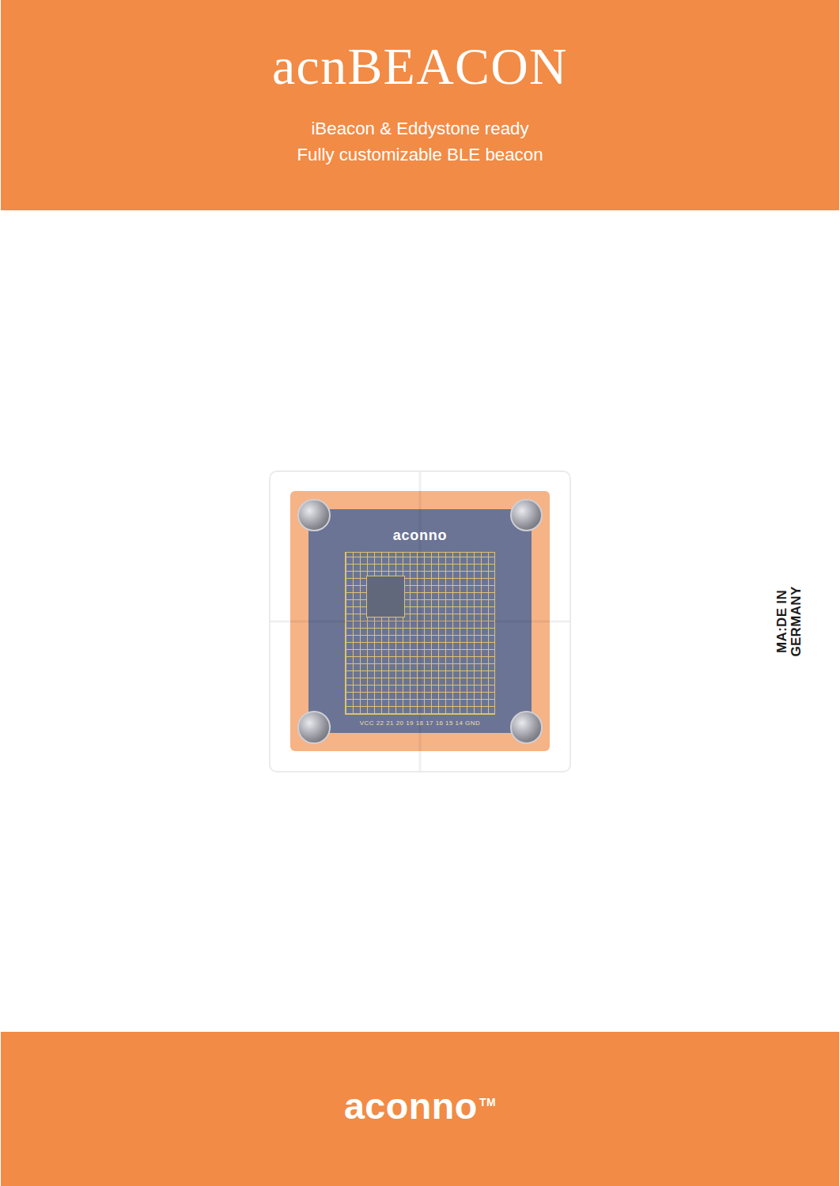acnBEACON
iBeacon & Eddystone ready
Fully customizable BLE beacon
aconno
VCC 22 21 20 19 18 17 16 15 14 GND
MA:DE IN
GERMANY
aconnoTM